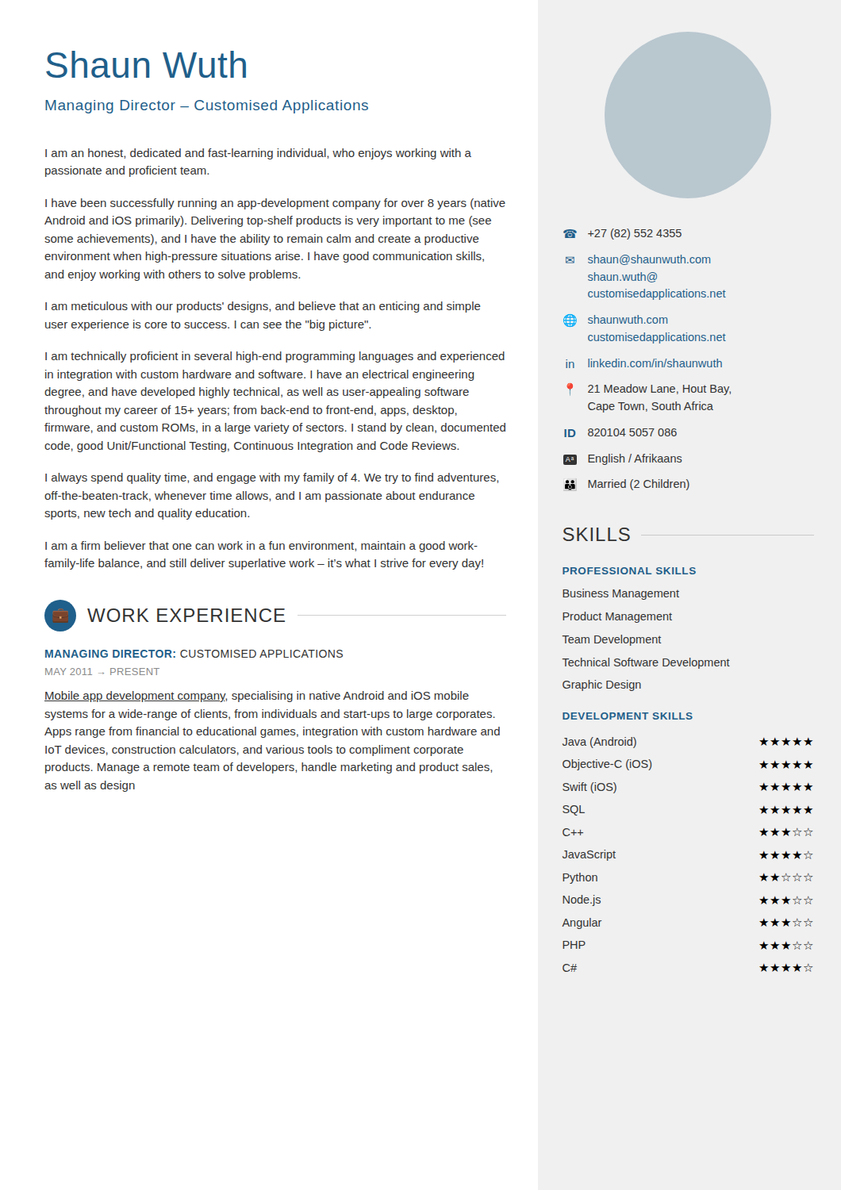Shaun Wuth
Managing Director – Customised Applications
I am an honest, dedicated and fast-learning individual, who enjoys working with a passionate and proficient team.
I have been successfully running an app-development company for over 8 years (native Android and iOS primarily). Delivering top-shelf products is very important to me (see some achievements), and I have the ability to remain calm and create a productive environment when high-pressure situations arise. I have good communication skills, and enjoy working with others to solve problems.
I am meticulous with our products' designs, and believe that an enticing and simple user experience is core to success. I can see the "big picture".
I am technically proficient in several high-end programming languages and experienced in integration with custom hardware and software. I have an electrical engineering degree, and have developed highly technical, as well as user-appealing software throughout my career of 15+ years; from back-end to front-end, apps, desktop, firmware, and custom ROMs, in a large variety of sectors. I stand by clean, documented code, good Unit/Functional Testing, Continuous Integration and Code Reviews.
I always spend quality time, and engage with my family of 4. We try to find adventures, off-the-beaten-track, whenever time allows, and I am passionate about endurance sports, new tech and quality education.
I am a firm believer that one can work in a fun environment, maintain a good work-family-life balance, and still deliver superlative work – it’s what I strive for every day!
💼
WORK EXPERIENCE
MANAGING DIRECTOR: CUSTOMISED APPLICATIONS
MAY 2011 → PRESENT
Mobile app development company, specialising in native Android and iOS mobile systems for a wide-range of clients, from individuals and start-ups to large corporates. Apps range from financial to educational games, integration with custom hardware and IoT devices, construction calculators, and various tools to compliment corporate products. Manage a remote team of developers, handle marketing and product sales, as well as design
☎+27 (82) 552 4355
✉ shaun@shaunwuth.com
shaun.wuth@
customisedapplications.net
🌐 shaunwuth.com
customisedapplications.net
in linkedin.com/in/shaunwuth
📍21 Meadow Lane, Hout Bay,
Cape Town, South Africa
ID 820104 5057 086
Aᵃ English / Afrikaans
👪Married (2 Children)
SKILLS
Professional Skills
Business Management
Product Management
Team Development
Technical Software Development
Graphic Design
Development Skills
| Java (Android) | ★★★★★ |
| Objective-C (iOS) | ★★★★★ |
| Swift (iOS) | ★★★★★ |
| SQL | ★★★★★ |
| C++ | ★★★ ☆☆ |
| JavaScript | ★★★★ ☆ |
| Python | ★★ ☆☆☆ |
| Node.js | ★★★ ☆☆ |
| Angular | ★★★ ☆☆ |
| PHP | ★★★ ☆☆ |
| C# | ★★★★ ☆ |